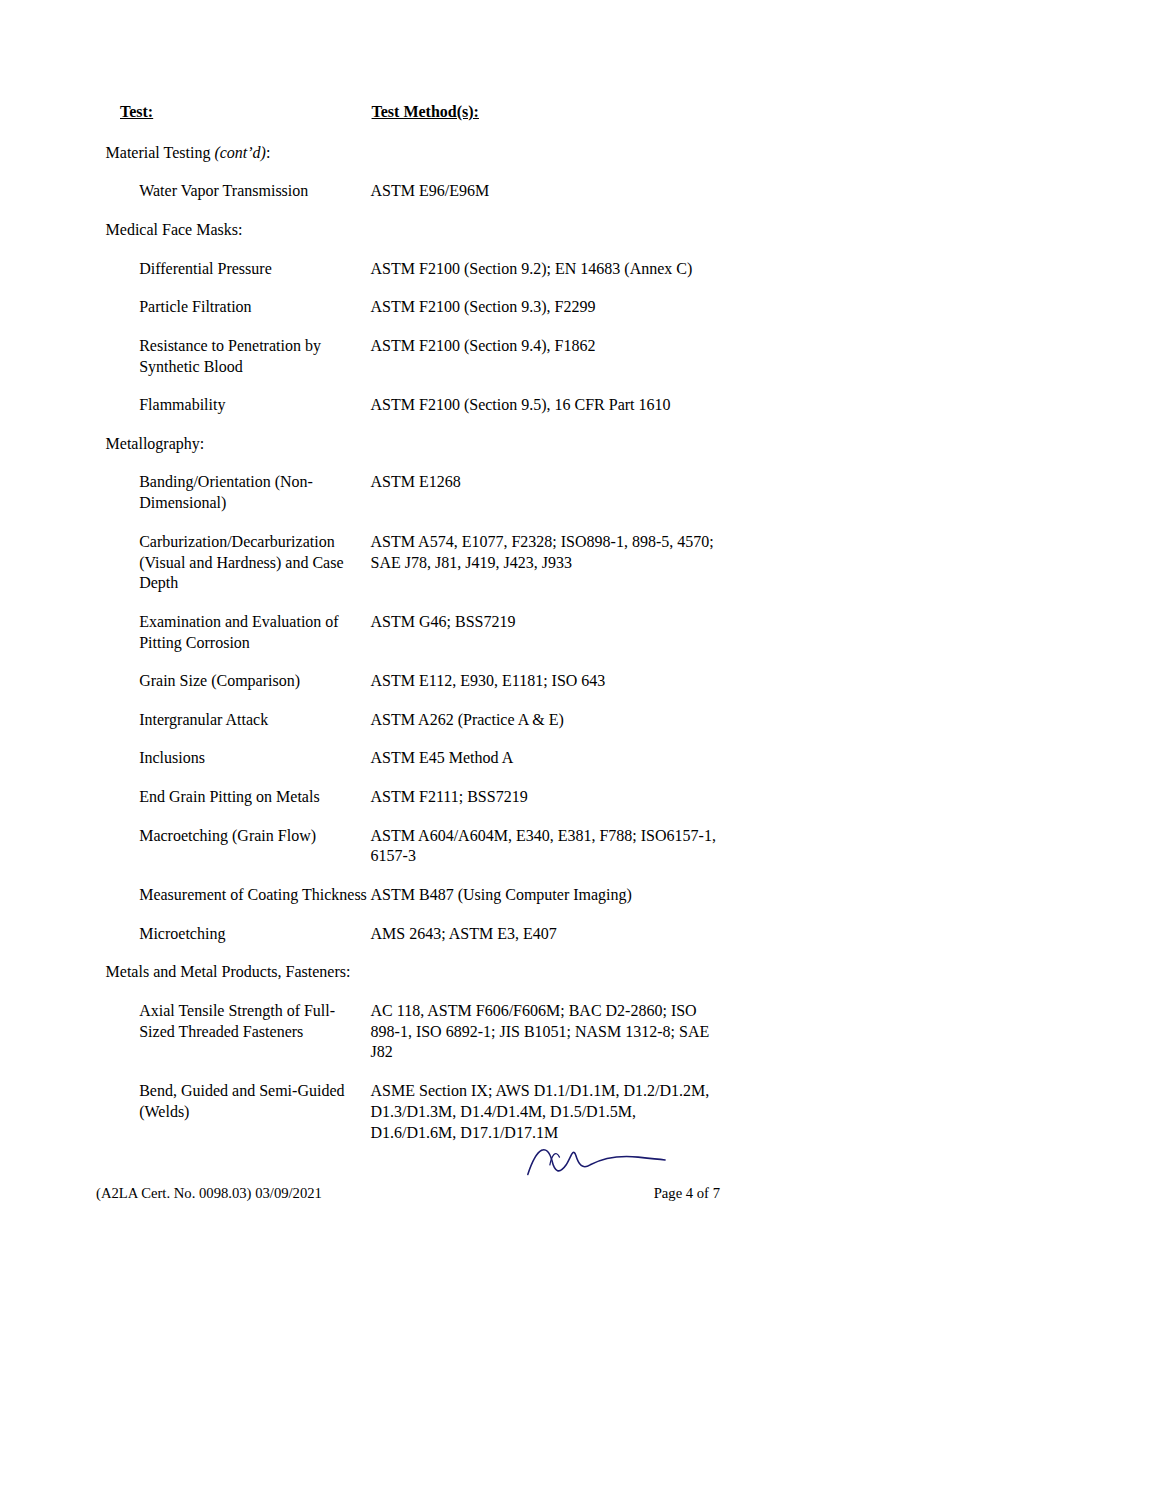| Test: | Test Method(s): |
| --- | --- |
| Material Testing (cont’d) : | |
| Water Vapor Transmission | ASTM E96/E96M |
| Medical Face Masks: | |
| Differential Pressure | ASTM F2100 (Section 9.2); EN 14683 (Annex C) |
| Particle Filtration | ASTM F2100 (Section 9.3), F2299 |
| Resistance to Penetration by Synthetic Blood | ASTM F2100 (Section 9.4), F1862 |
| Flammability | ASTM F2100 (Section 9.5), 16 CFR Part 1610 |
| Metallography: | |
| Banding/Orientation (Non-Dimensional) | ASTM E1268 |
| Carburization/Decarburization (Visual and Hardness) and Case Depth | ASTM A574, E1077, F2328; ISO898-1, 898-5, 4570; SAE J78, J81, J419, J423, J933 |
| Examination and Evaluation of Pitting Corrosion | ASTM G46; BSS7219 |
| Grain Size (Comparison) | ASTM E112, E930, E1181; ISO 643 |
| Intergranular Attack | ASTM A262 (Practice A & E) |
| Inclusions | ASTM E45 Method A |
| End Grain Pitting on Metals | ASTM F2111; BSS7219 |
| Macroetching (Grain Flow) | ASTM A604/A604M, E340, E381, F788; ISO6157-1, 6157-3 |
| Measurement of Coating Thickness | ASTM B487 (Using Computer Imaging) |
| Microetching | AMS 2643; ASTM E3, E407 |
| Metals and Metal Products, Fasteners: | |
| Axial Tensile Strength of Full-Sized Threaded Fasteners | AC 118, ASTM F606/F606M; BAC D2-2860; ISO 898-1, ISO 6892-1; JIS B1051; NASM 1312-8; SAE J82 |
| Bend, Guided and Semi-Guided (Welds) | ASME Section IX; AWS D1.1/D1.1M, D1.2/D1.2M, D1.3/D1.3M, D1.4/D1.4M, D1.5/D1.5M, D1.6/D1.6M, D17.1/D17.1M |
(A2LA Cert. No. 0098.03) 03/09/2021 Page 4 of 7